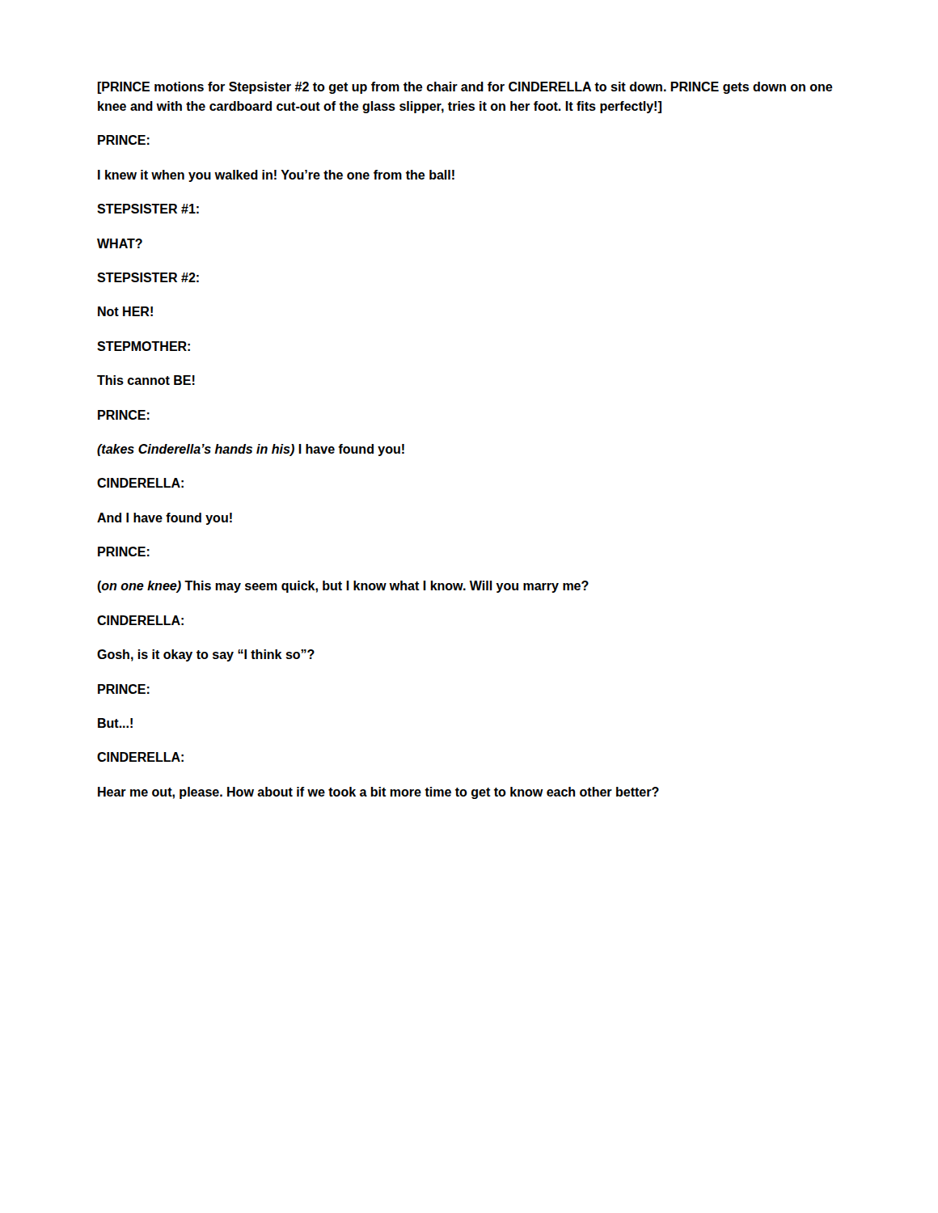[PRINCE motions for Stepsister #2 to get up from the chair and for CINDERELLA to sit down. PRINCE gets down on one knee and with the cardboard cut-out of the glass slipper, tries it on her foot. It fits perfectly!]
PRINCE:
I knew it when you walked in! You’re the one from the ball!
STEPSISTER #1:
WHAT?
STEPSISTER #2:
Not HER!
STEPMOTHER:
This cannot BE!
PRINCE:
(takes Cinderella’s hands in his) I have found you!
CINDERELLA:
And I have found you!
PRINCE:
(on one knee) This may seem quick, but I know what I know. Will you marry me?
CINDERELLA:
Gosh, is it okay to say “I think so”?
PRINCE:
But...!
CINDERELLA:
Hear me out, please. How about if we took a bit more time to get to know each other better?